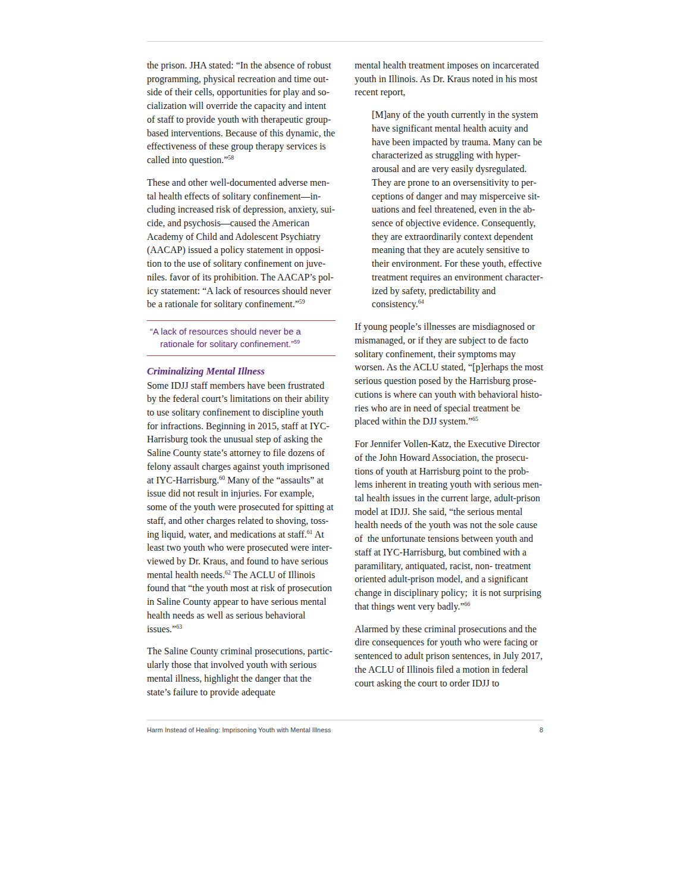the prison. JHA stated: “In the absence of robust programming, physical recreation and time outside of their cells, opportunities for play and socialization will override the capacity and intent of staff to provide youth with therapeutic group-based interventions. Because of this dynamic, the effectiveness of these group therapy services is called into question.”58
These and other well-documented adverse mental health effects of solitary confinement—including increased risk of depression, anxiety, suicide, and psychosis—caused the American Academy of Child and Adolescent Psychiatry (AACAP) issued a policy statement in opposition to the use of solitary confinement on juveniles. favor of its prohibition. The AACAP’s policy statement: “A lack of resources should never be a rationale for solitary confinement.”59
“A lack of resources should never be a
rationale for solitary confinement.”59
Criminalizing Mental Illness
Some IDJJ staff members have been frustrated by the federal court’s limitations on their ability to use solitary confinement to discipline youth for infractions. Beginning in 2015, staff at IYC-Harrisburg took the unusual step of asking the Saline County state’s attorney to file dozens of felony assault charges against youth imprisoned at IYC-Harrisburg.60 Many of the “assaults” at issue did not result in injuries. For example, some of the youth were prosecuted for spitting at staff, and other charges related to shoving, tossing liquid, water, and medications at staff.61 At least two youth who were prosecuted were interviewed by Dr. Kraus, and found to have serious mental health needs.62 The ACLU of Illinois found that “the youth most at risk of prosecution in Saline County appear to have serious mental health needs as well as serious behavioral issues.”63
The Saline County criminal prosecutions, particularly those that involved youth with serious mental illness, highlight the danger that the state’s failure to provide adequate
mental health treatment imposes on incarcerated youth in Illinois. As Dr. Kraus noted in his most recent report,
[M]any of the youth currently in the system have significant mental health acuity and have been impacted by trauma. Many can be characterized as struggling with hyperarousal and are very easily dysregulated. They are prone to an oversensitivity to perceptions of danger and may misperceive situations and feel threatened, even in the absence of objective evidence. Consequently, they are extraordinarily context dependent meaning that they are acutely sensitive to their environment. For these youth, effective treatment requires an environment characterized by safety, predictability and consistency.64
If young people’s illnesses are misdiagnosed or mismanaged, or if they are subject to de facto solitary confinement, their symptoms may worsen. As the ACLU stated, “[p]erhaps the most serious question posed by the Harrisburg prosecutions is where can youth with behavioral histories who are in need of special treatment be placed within the DJJ system.”65
For Jennifer Vollen-Katz, the Executive Director of the John Howard Association, the prosecutions of youth at Harrisburg point to the problems inherent in treating youth with serious mental health issues in the current large, adult-prison model at IDJJ. She said, “the serious mental health needs of the youth was not the sole cause of the unfortunate tensions between youth and staff at IYC-Harrisburg, but combined with a paramilitary, antiquated, racist, non- treatment oriented adult-prison model, and a significant change in disciplinary policy; it is not surprising that things went very badly.”66
Alarmed by these criminal prosecutions and the dire consequences for youth who were facing or sentenced to adult prison sentences, in July 2017, the ACLU of Illinois filed a motion in federal court asking the court to order IDJJ to
Harm Instead of Healing: Imprisoning Youth with Mental Illness
8